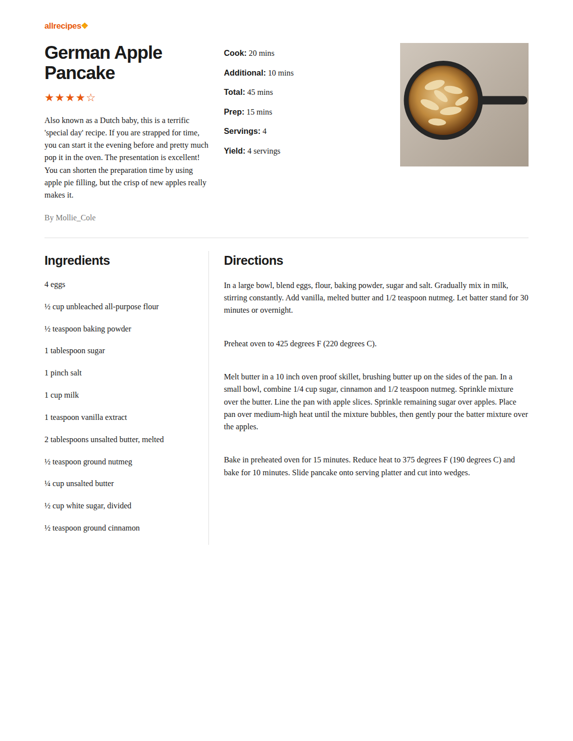allrecipes❖
German Apple Pancake
★★★★☆
Also known as a Dutch baby, this is a terrific 'special day' recipe. If you are strapped for time, you can start it the evening before and pretty much pop it in the oven. The presentation is excellent! You can shorten the preparation time by using apple pie filling, but the crisp of new apples really makes it.
By Mollie_Cole
Cook: 20 mins
Additional: 10 mins
Total: 45 mins
Prep: 15 mins
Servings: 4
Yield: 4 servings
Ingredients
4 eggs
½ cup unbleached all-purpose flour
½ teaspoon baking powder
1 tablespoon sugar
1 pinch salt
1 cup milk
1 teaspoon vanilla extract
2 tablespoons unsalted butter, melted
½ teaspoon ground nutmeg
¼ cup unsalted butter
½ cup white sugar, divided
½ teaspoon ground cinnamon
Directions
In a large bowl, blend eggs, flour, baking powder, sugar and salt. Gradually mix in milk, stirring constantly. Add vanilla, melted butter and 1/2 teaspoon nutmeg. Let batter stand for 30 minutes or overnight.
Preheat oven to 425 degrees F (220 degrees C).
Melt butter in a 10 inch oven proof skillet, brushing butter up on the sides of the pan. In a small bowl, combine 1/4 cup sugar, cinnamon and 1/2 teaspoon nutmeg. Sprinkle mixture over the butter. Line the pan with apple slices. Sprinkle remaining sugar over apples. Place pan over medium-high heat until the mixture bubbles, then gently pour the batter mixture over the apples.
Bake in preheated oven for 15 minutes. Reduce heat to 375 degrees F (190 degrees C) and bake for 10 minutes. Slide pancake onto serving platter and cut into wedges.